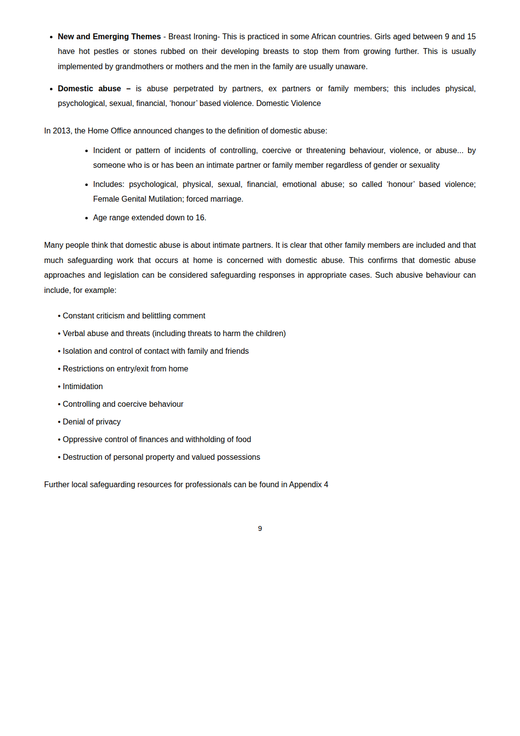New and Emerging Themes - Breast Ironing- This is practiced in some African countries. Girls aged between 9 and 15 have hot pestles or stones rubbed on their developing breasts to stop them from growing further. This is usually implemented by grandmothers or mothers and the men in the family are usually unaware.
Domestic abuse – is abuse perpetrated by partners, ex partners or family members; this includes physical, psychological, sexual, financial, ‘honour’ based violence. Domestic Violence
In 2013, the Home Office announced changes to the definition of domestic abuse:
Incident or pattern of incidents of controlling, coercive or threatening behaviour, violence, or abuse... by someone who is or has been an intimate partner or family member regardless of gender or sexuality
Includes: psychological, physical, sexual, financial, emotional abuse; so called ‘honour’ based violence; Female Genital Mutilation; forced marriage.
Age range extended down to 16.
Many people think that domestic abuse is about intimate partners. It is clear that other family members are included and that much safeguarding work that occurs at home is concerned with domestic abuse. This confirms that domestic abuse approaches and legislation can be considered safeguarding responses in appropriate cases. Such abusive behaviour can include, for example:
• Constant criticism and belittling comment
• Verbal abuse and threats (including threats to harm the children)
• Isolation and control of contact with family and friends
• Restrictions on entry/exit from home
• Intimidation
• Controlling and coercive behaviour
• Denial of privacy
• Oppressive control of finances and withholding of food
• Destruction of personal property and valued possessions
Further local safeguarding resources for professionals can be found in Appendix 4
9